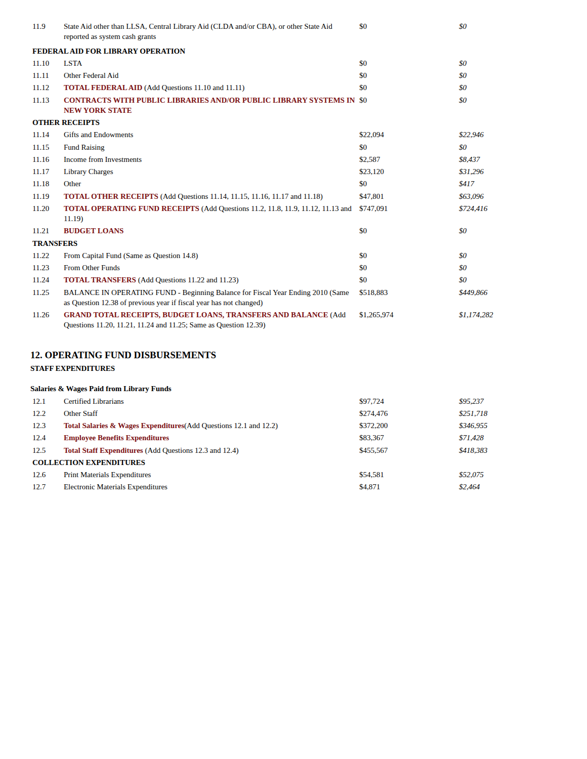| 11.9 | State Aid other than LLSA, Central Library Aid (CLDA and/or CBA), or other State Aid reported as system cash grants | $0 | $0 |
| FEDERAL AID FOR LIBRARY OPERATION |
| 11.10 | LSTA | $0 | $0 |
| 11.11 | Other Federal Aid | $0 | $0 |
| 11.12 | TOTAL FEDERAL AID (Add Questions 11.10 and 11.11) | $0 | $0 |
| 11.13 | CONTRACTS WITH PUBLIC LIBRARIES AND/OR PUBLIC LIBRARY SYSTEMS IN NEW YORK STATE | $0 | $0 |
| OTHER RECEIPTS |
| 11.14 | Gifts and Endowments | $22,094 | $22,946 |
| 11.15 | Fund Raising | $0 | $0 |
| 11.16 | Income from Investments | $2,587 | $8,437 |
| 11.17 | Library Charges | $23,120 | $31,296 |
| 11.18 | Other | $0 | $417 |
| 11.19 | TOTAL OTHER RECEIPTS (Add Questions 11.14, 11.15, 11.16, 11.17 and 11.18) | $47,801 | $63,096 |
| 11.20 | TOTAL OPERATING FUND RECEIPTS (Add Questions 11.2, 11.8, 11.9, 11.12, 11.13 and 11.19) | $747,091 | $724,416 |
| 11.21 | BUDGET LOANS | $0 | $0 |
| TRANSFERS |
| 11.22 | From Capital Fund (Same as Question 14.8) | $0 | $0 |
| 11.23 | From Other Funds | $0 | $0 |
| 11.24 | TOTAL TRANSFERS (Add Questions 11.22 and 11.23) | $0 | $0 |
| 11.25 | BALANCE IN OPERATING FUND - Beginning Balance for Fiscal Year Ending 2010 (Same as Question 12.38 of previous year if fiscal year has not changed) | $518,883 | $449,866 |
| 11.26 | GRAND TOTAL RECEIPTS, BUDGET LOANS, TRANSFERS AND BALANCE (Add Questions 11.20, 11.21, 11.24 and 11.25; Same as Question 12.39) | $1,265,974 | $1,174,282 |
12. OPERATING FUND DISBURSEMENTS
STAFF EXPENDITURES
Salaries & Wages Paid from Library Funds
| 12.1 | Certified Librarians | $97,724 | $95,237 |
| 12.2 | Other Staff | $274,476 | $251,718 |
| 12.3 | Total Salaries & Wages Expenditures (Add Questions 12.1 and 12.2) | $372,200 | $346,955 |
| 12.4 | Employee Benefits Expenditures | $83,367 | $71,428 |
| 12.5 | Total Staff Expenditures (Add Questions 12.3 and 12.4) | $455,567 | $418,383 |
| COLLECTION EXPENDITURES |
| 12.6 | Print Materials Expenditures | $54,581 | $52,075 |
| 12.7 | Electronic Materials Expenditures | $4,871 | $2,464 |